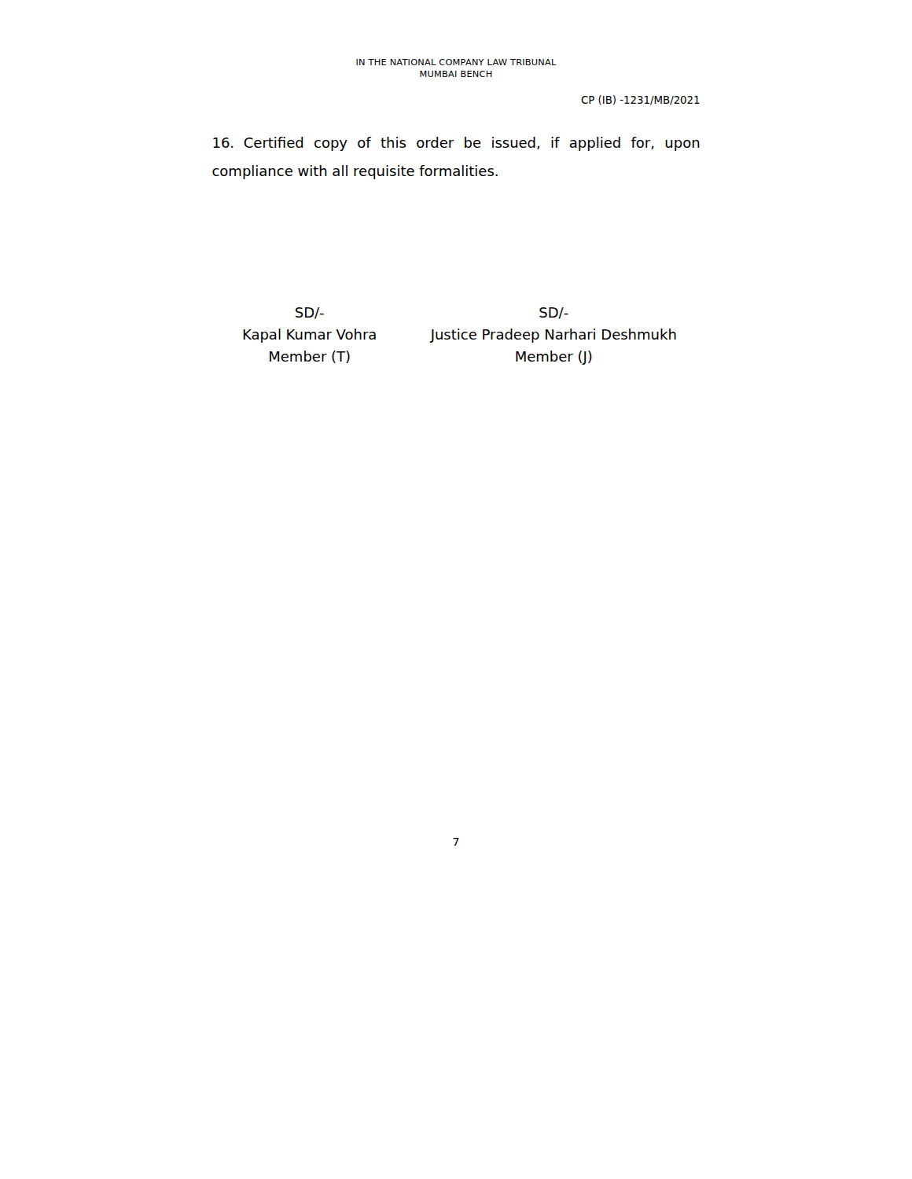IN THE NATIONAL COMPANY LAW TRIBUNAL
MUMBAI BENCH
CP (IB) -1231/MB/2021
16. Certified copy of this order be issued, if applied for, upon compliance with all requisite formalities.
| SD/- Kapal Kumar Vohra Member (T) | SD/- Justice Pradeep Narhari Deshmukh Member (J) |
7